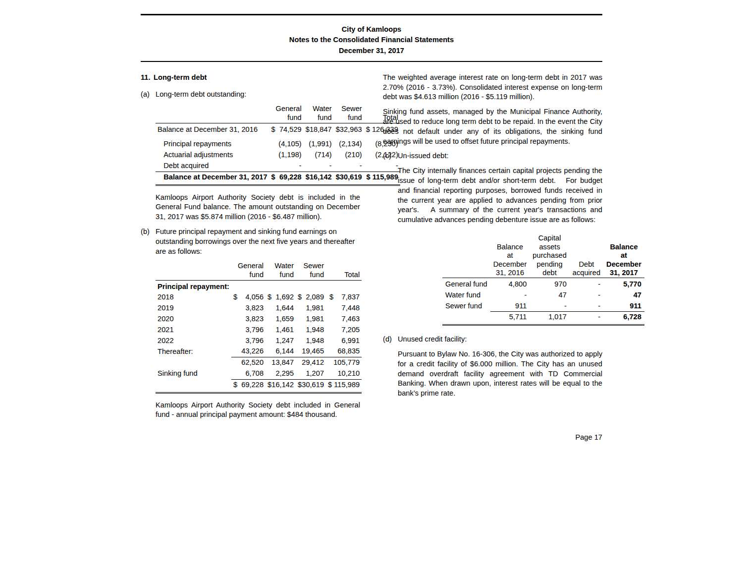City of Kamloops Notes to the Consolidated Financial Statements December 31, 2017
11. Long-term debt
(a)
Long-term debt outstanding:
| | General fund | Water fund | Sewer fund | Total |
| --- | --- | --- | --- | --- |
| Balance at December 31, 2016 | $ 74,529 | $18,847 | $32,963 | $ 126,339 |
| Principal repayments | (4,105) | (1,991) | (2,134) | (8,230) |
| Actuarial adjustments | (1,198) | (714) | (210) | (2,122) |
| Debt acquired | - | - | - | - |
| Balance at December 31, 2017 | $ 69,228 | $16,142 | $30,619 | $ 115,989 |
Kamloops Airport Authority Society debt is included in the General Fund balance. The amount outstanding on December 31, 2017 was $5.874 million (2016 - $6.487 million).
(b)
Future principal repayment and sinking fund earnings on outstanding borrowings over the next five years and thereafter are as follows:
| | General fund | Water fund | Sewer fund | Total |
| --- | --- | --- | --- | --- |
| Principal repayment: | | | | |
| 2018 | $ 4,056 | $ 1,692 | $ 2,089 | $ 7,837 |
| 2019 | 3,823 | 1,644 | 1,981 | 7,448 |
| 2020 | 3,823 | 1,659 | 1,981 | 7,463 |
| 2021 | 3,796 | 1,461 | 1,948 | 7,205 |
| 2022 | 3,796 | 1,247 | 1,948 | 6,991 |
| Thereafter: | 43,226 | 6,144 | 19,465 | 68,835 |
| | 62,520 | 13,847 | 29,412 | 105,779 |
| Sinking fund | 6,708 | 2,295 | 1,207 | 10,210 |
| | $ 69,228 | $16,142 | $30,619 | $ 115,989 |
Kamloops Airport Authority Society debt included in General fund - annual principal payment amount: $484 thousand.
The weighted average interest rate on long-term debt in 2017 was 2.70% (2016 - 3.73%). Consolidated interest expense on long-term debt was $4.613 million (2016 - $5.119 million).
Sinking fund assets, managed by the Municipal Finance Authority, are used to reduce long term debt to be repaid. In the event the City does not default under any of its obligations, the sinking fund earnings will be used to offset future principal repayments.
(c)
Un-issued debt:
The City internally finances certain capital projects pending the issue of long-term debt and/or short-term debt. For budget and financial reporting purposes, borrowed funds received in the current year are applied to advances pending from prior year's. A summary of the current year's transactions and cumulative advances pending debenture issue are as follows:
| | Balance at December 31, 2016 | Capital assets purchased pending debt | Debt acquired | Balance at December 31, 2017 |
| --- | --- | --- | --- | --- |
| General fund | 4,800 | 970 | - | 5,770 |
| Water fund | - | 47 | - | 47 |
| Sewer fund | 911 | - | - | 911 |
| | 5,711 | 1,017 | - | 6,728 |
(d)
Unused credit facility:
Pursuant to Bylaw No. 16-306, the City was authorized to apply for a credit facility of $6.000 million. The City has an unused demand overdraft facility agreement with TD Commercial Banking. When drawn upon, interest rates will be equal to the bank’s prime rate.
Page 17